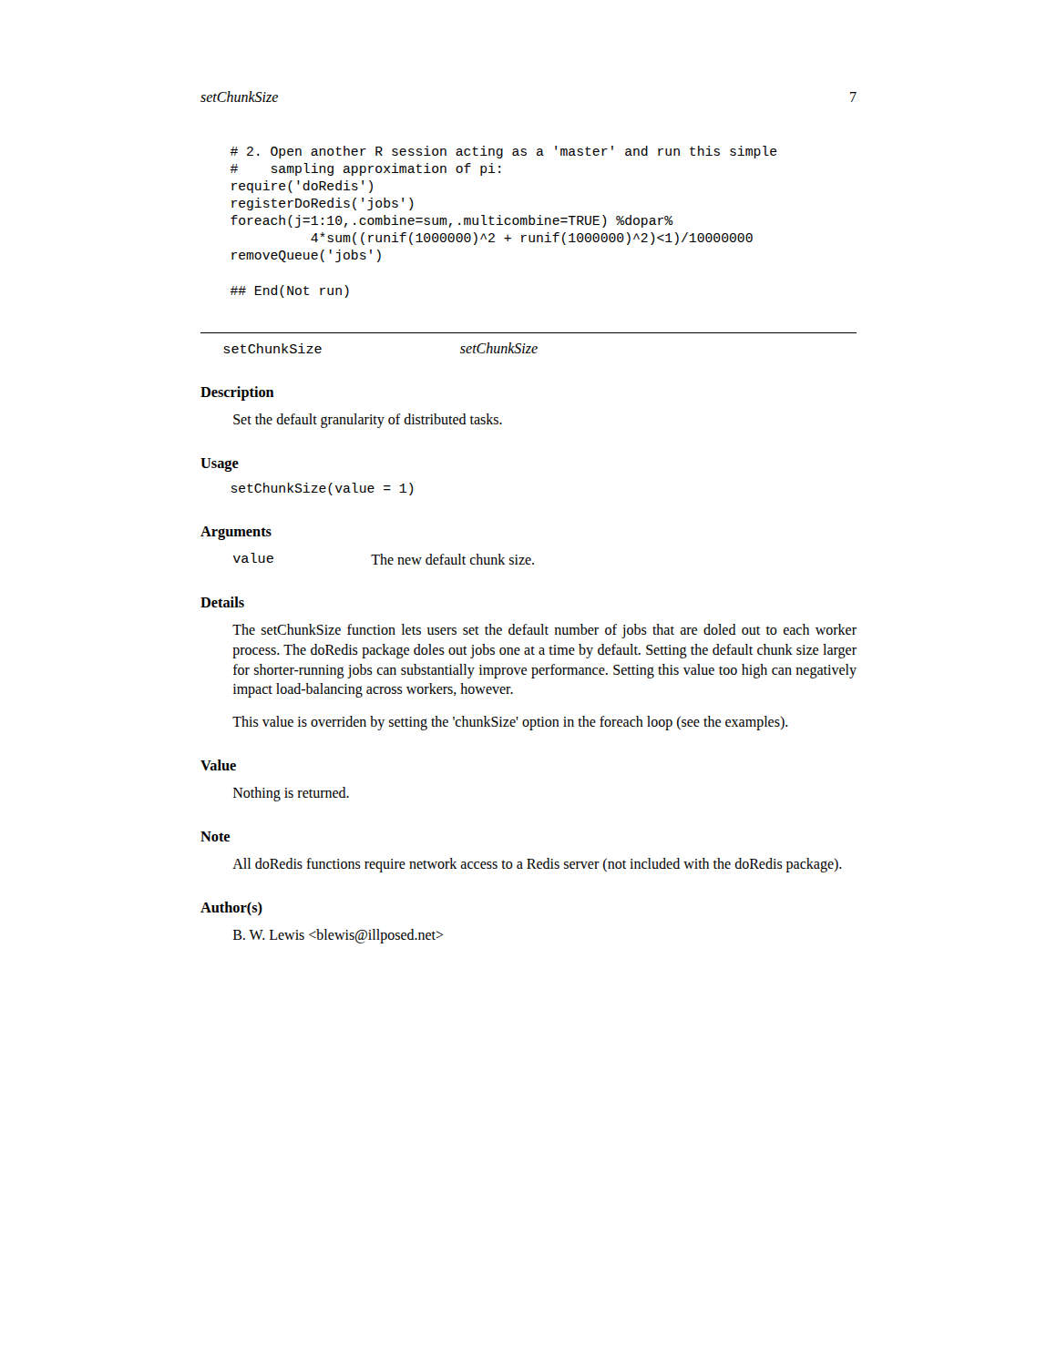setChunkSize 7
# 2. Open another R session acting as a 'master' and run this simple
#    sampling approximation of pi:
require('doRedis')
registerDoRedis('jobs')
foreach(j=1:10,.combine=sum,.multicombine=TRUE) %dopar%
          4*sum((runif(1000000)^2 + runif(1000000)^2)<1)/10000000
removeQueue('jobs')

## End(Not run)
setChunkSize setChunkSize
Description
Set the default granularity of distributed tasks.
Usage
setChunkSize(value = 1)
Arguments
value
The new default chunk size.
Details
The setChunkSize function lets users set the default number of jobs that are doled out to each worker process. The doRedis package doles out jobs one at a time by default. Setting the default chunk size larger for shorter-running jobs can substantially improve performance. Setting this value too high can negatively impact load-balancing across workers, however.
This value is overriden by setting the 'chunkSize' option in the foreach loop (see the examples).
Value
Nothing is returned.
Note
All doRedis functions require network access to a Redis server (not included with the doRedis package).
Author(s)
B. W. Lewis <blewis@illposed.net>